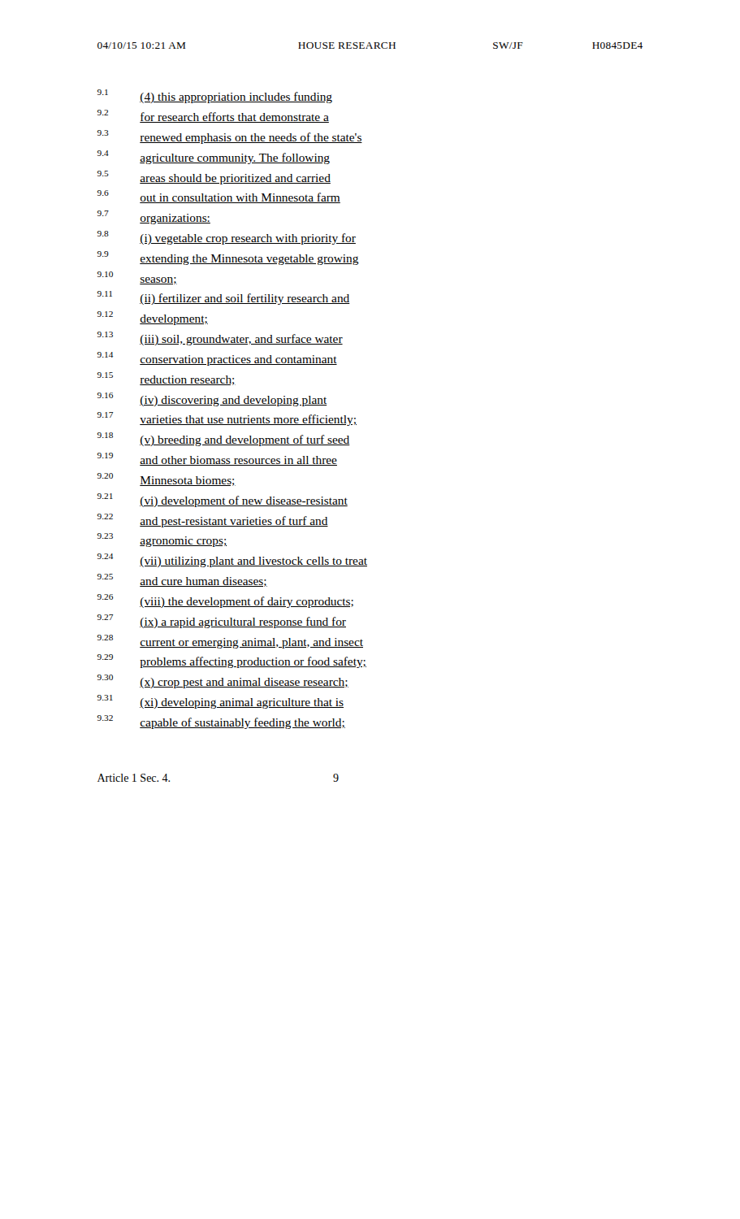04/10/15 10:21 AM HOUSE RESEARCH SW/JF H0845DE4
| 9.1 | (4) this appropriation includes funding |
| 9.2 | for research efforts that demonstrate a |
| 9.3 | renewed emphasis on the needs of the state's |
| 9.4 | agriculture community. The following |
| 9.5 | areas should be prioritized and carried |
| 9.6 | out in consultation with Minnesota farm |
| 9.7 | organizations: |
| 9.8 | (i) vegetable crop research with priority for |
| 9.9 | extending the Minnesota vegetable growing |
| 9.10 | season; |
| 9.11 | (ii) fertilizer and soil fertility research and |
| 9.12 | development; |
| 9.13 | (iii) soil, groundwater, and surface water |
| 9.14 | conservation practices and contaminant |
| 9.15 | reduction research; |
| 9.16 | (iv) discovering and developing plant |
| 9.17 | varieties that use nutrients more efficiently; |
| 9.18 | (v) breeding and development of turf seed |
| 9.19 | and other biomass resources in all three |
| 9.20 | Minnesota biomes; |
| 9.21 | (vi) development of new disease-resistant |
| 9.22 | and pest-resistant varieties of turf and |
| 9.23 | agronomic crops; |
| 9.24 | (vii) utilizing plant and livestock cells to treat |
| 9.25 | and cure human diseases; |
| 9.26 | (viii) the development of dairy coproducts; |
| 9.27 | (ix) a rapid agricultural response fund for |
| 9.28 | current or emerging animal, plant, and insect |
| 9.29 | problems affecting production or food safety; |
| 9.30 | (x) crop pest and animal disease research; |
| 9.31 | (xi) developing animal agriculture that is |
| 9.32 | capable of sustainably feeding the world; |
Article 1 Sec. 4. 9